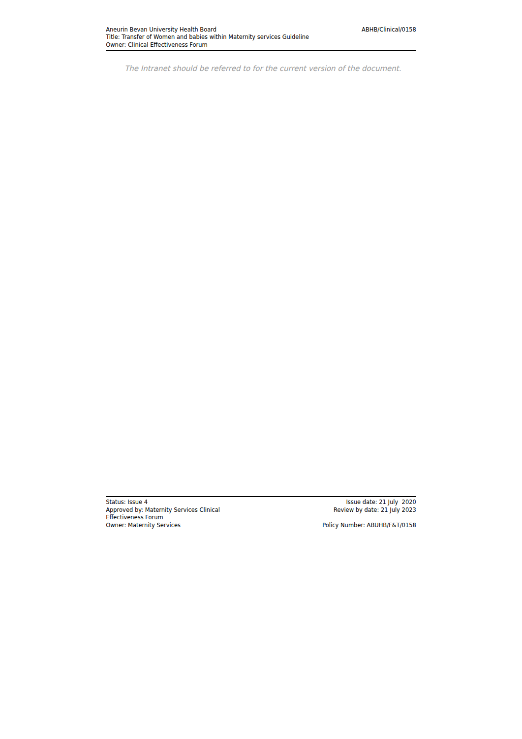Aneurin Bevan University Health Board
ABHB/Clinical/0158
Title: Transfer of Women and babies within Maternity services Guideline
Owner: Clinical Effectiveness Forum
The Intranet should be referred to for the current version of the document.
Status: Issue 4
Issue date: 21 July 2020
Approved by: Maternity Services Clinical
Review by date: 21 July 2023
Effectiveness Forum
Owner: Maternity Services
Policy Number: ABUHB/F&T/0158